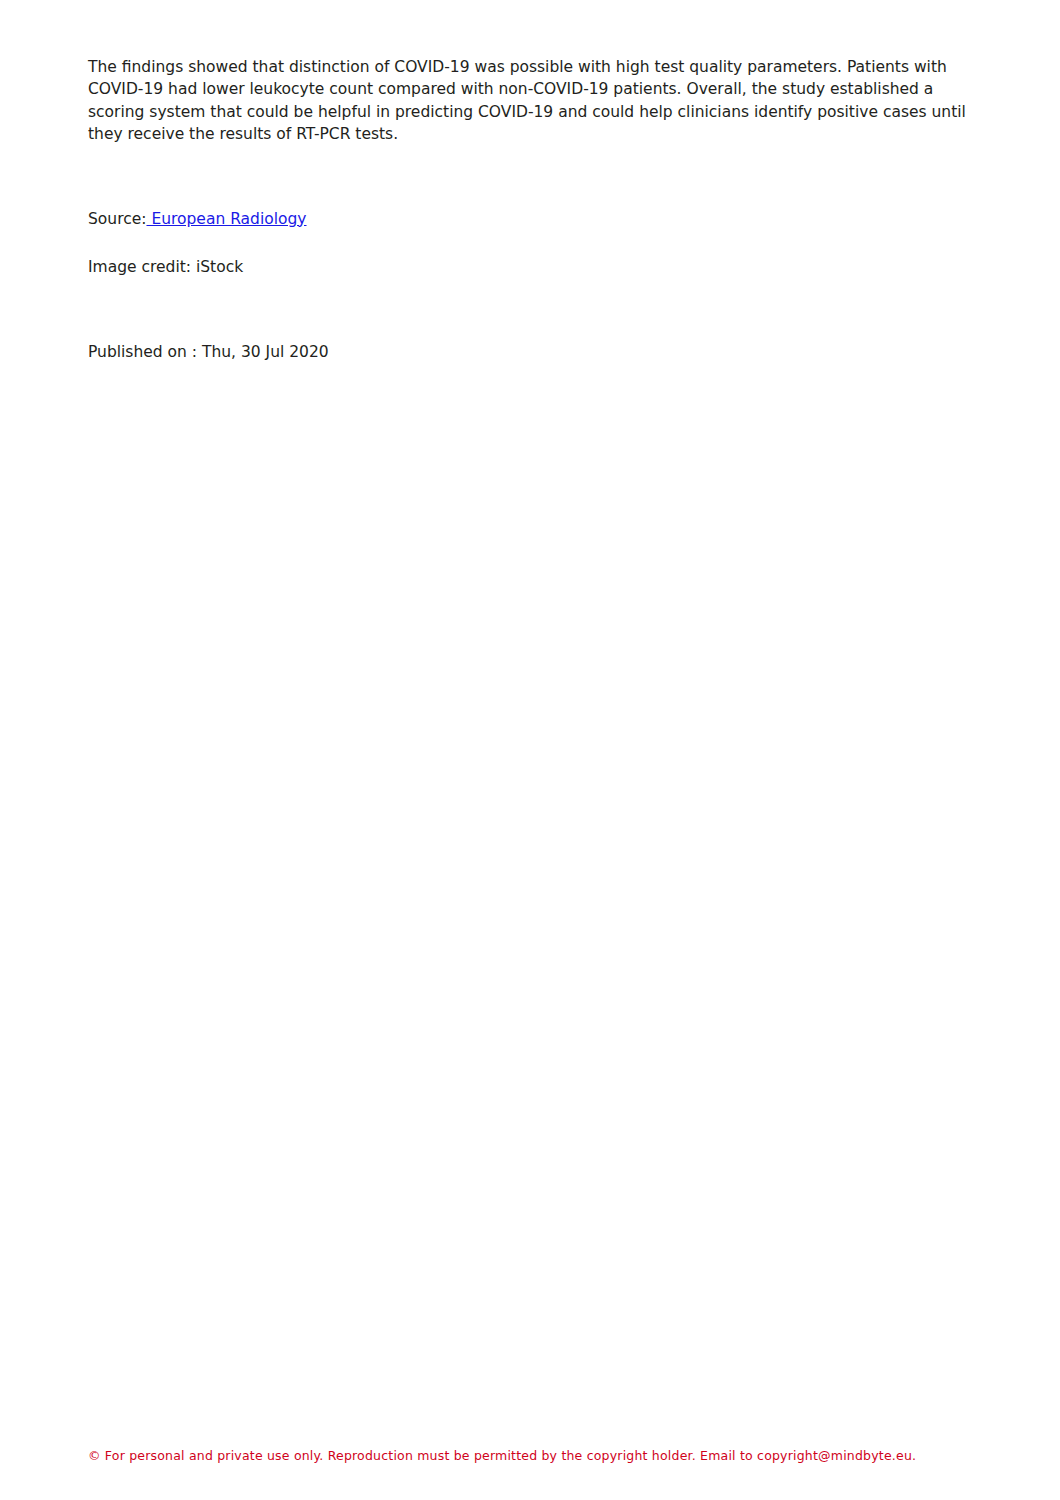The findings showed that distinction of COVID-19 was possible with high test quality parameters. Patients with COVID-19 had lower leukocyte count compared with non-COVID-19 patients. Overall, the study established a scoring system that could be helpful in predicting COVID-19 and could help clinicians identify positive cases until they receive the results of RT-PCR tests.
Source: European Radiology
Image credit: iStock
Published on : Thu, 30 Jul 2020
© For personal and private use only. Reproduction must be permitted by the copyright holder. Email to copyright@mindbyte.eu.